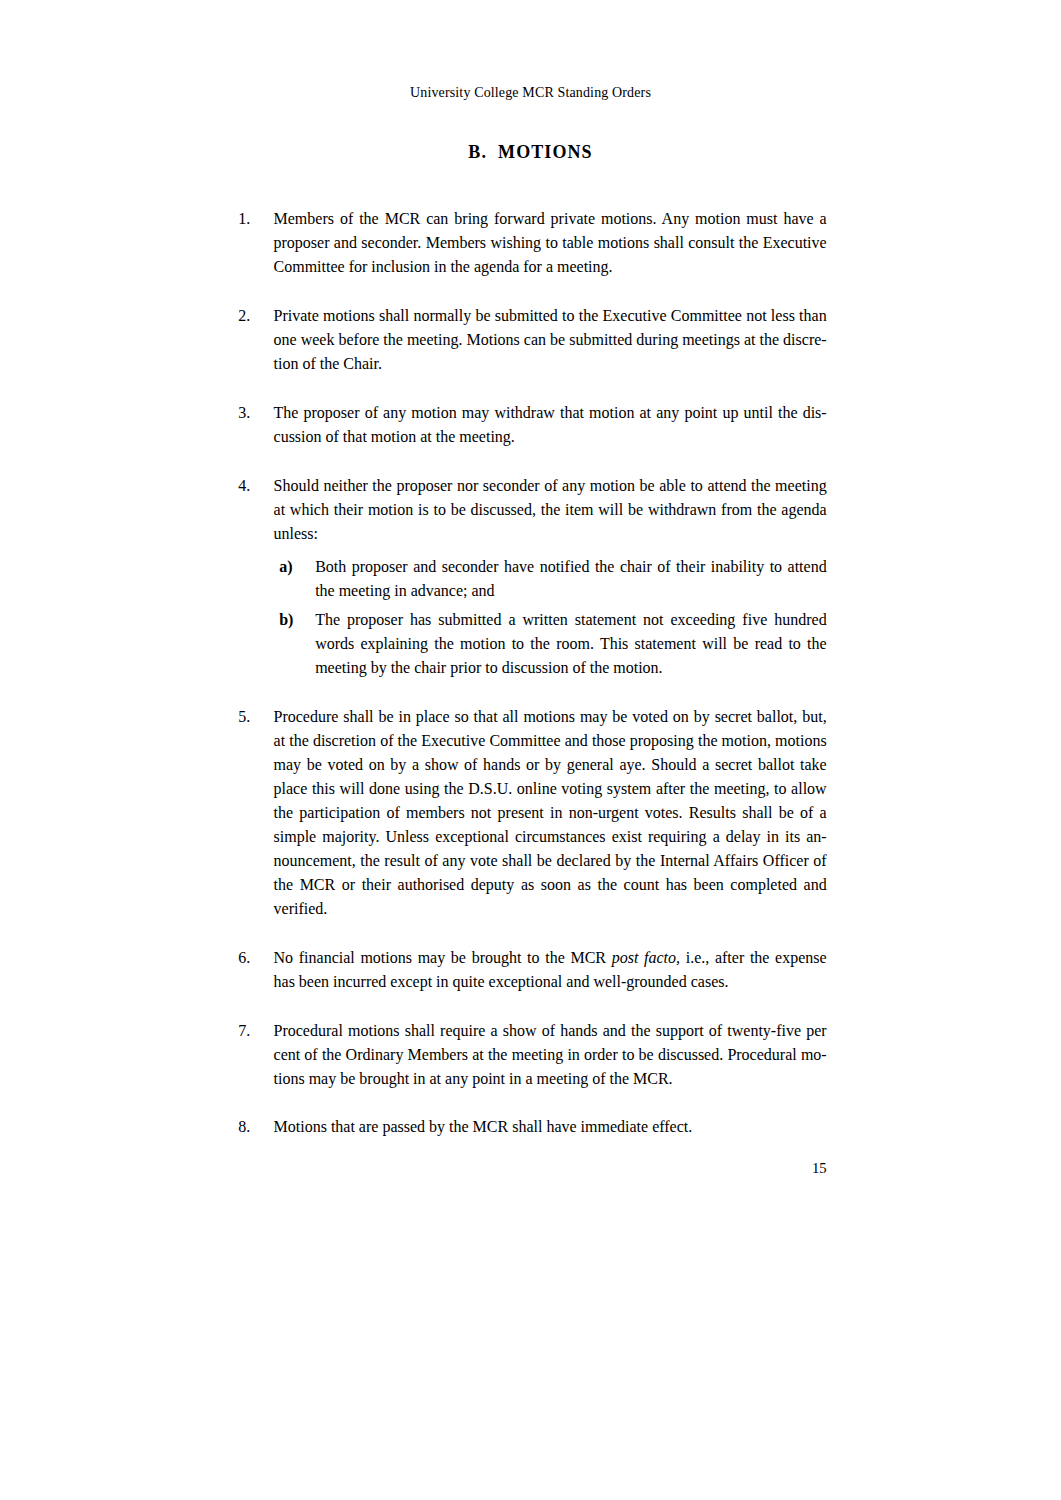University College MCR Standing Orders
B. Motions
Members of the MCR can bring forward private motions. Any motion must have a proposer and seconder. Members wishing to table motions shall consult the Executive Committee for inclusion in the agenda for a meeting.
Private motions shall normally be submitted to the Executive Committee not less than one week before the meeting. Motions can be submitted during meetings at the discretion of the Chair.
The proposer of any motion may withdraw that motion at any point up until the discussion of that motion at the meeting.
Should neither the proposer nor seconder of any motion be able to attend the meeting at which their motion is to be discussed, the item will be withdrawn from the agenda unless:
Both proposer and seconder have notified the chair of their inability to attend the meeting in advance; and
The proposer has submitted a written statement not exceeding five hundred words explaining the motion to the room. This statement will be read to the meeting by the chair prior to discussion of the motion.
Procedure shall be in place so that all motions may be voted on by secret ballot, but, at the discretion of the Executive Committee and those proposing the motion, motions may be voted on by a show of hands or by general aye. Should a secret ballot take place this will done using the D.S.U. online voting system after the meeting, to allow the participation of members not present in non-urgent votes. Results shall be of a simple majority. Unless exceptional circumstances exist requiring a delay in its announcement, the result of any vote shall be declared by the Internal Affairs Officer of the MCR or their authorised deputy as soon as the count has been completed and verified.
No financial motions may be brought to the MCR post facto, i.e., after the expense has been incurred except in quite exceptional and well-grounded cases.
Procedural motions shall require a show of hands and the support of twenty-five per cent of the Ordinary Members at the meeting in order to be discussed. Procedural motions may be brought in at any point in a meeting of the MCR.
Motions that are passed by the MCR shall have immediate effect.
15